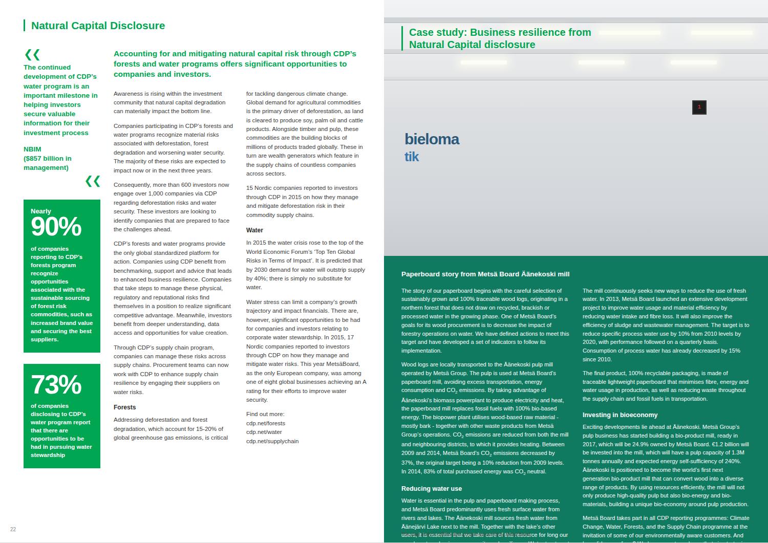Natural Capital Disclosure
❮❮
The continued development of CDP’s water program is an important milestone in helping investors secure valuable information for their investment process NBIM
($857 billion in management)
❮❮
Nearly
90%
of companies reporting to CDP’s forests program recognize opportunities associated with the sustainable sourcing of forest risk commodities, such as increased brand value and securing the best suppliers.
73%
of companies disclosing to CDP’s water program report that there are opportunities to be had in pursuing water stewardship
Accounting for and mitigating natural capital risk through CDP’s forests and water programs offers significant opportunities to companies and investors.
Awareness is rising within the investment community that natural capital degradation can materially impact the bottom line.
Companies participating in CDP’s forests and water programs recognize material risks associated with deforestation, forest degradation and worsening water security. The majority of these risks are expected to impact now or in the next three years.
Consequently, more than 600 investors now engage over 1,000 companies via CDP regarding deforestation risks and water security. These investors are looking to identify companies that are prepared to face the challenges ahead.
CDP’s forests and water programs provide the only global standardized platform for action. Companies using CDP benefit from benchmarking, support and advice that leads to enhanced business resilience. Companies that take steps to manage these physical, regulatory and reputational risks find themselves in a position to realize significant competitive advantage. Meanwhile, investors benefit from deeper understanding, data access and opportunities for value creation.
Through CDP’s supply chain program, companies can manage these risks across supply chains. Procurement teams can now work with CDP to enhance supply chain resilience by engaging their suppliers on water risks.
Forests
Addressing deforestation and forest degradation, which account for 15-20% of global greenhouse gas emissions, is critical for tackling dangerous climate change. Global demand for agricultural commodities is the primary driver of deforestation, as land is cleared to produce soy, palm oil and cattle products. Alongside timber and pulp, these commodities are the building blocks of millions of products traded globally. These in turn are wealth generators which feature in the supply chains of countless companies across sectors.
15 Nordic companies reported to investors through CDP in 2015 on how they manage and mitigate deforestation risk in their commodity supply chains.
Water
In 2015 the water crisis rose to the top of the World Economic Forum’s ‘Top Ten Global Risks in Terms of Impact’. It is predicted that by 2030 demand for water will outstrip supply by 40%; there is simply no substitute for water.
Water stress can limit a company’s growth trajectory and impact financials. There are, however, significant opportunities to be had for companies and investors relating to corporate water stewardship. In 2015, 17 Nordic companies reported to investors through CDP on how they manage and mitigate water risks. This year MetsäBoard, as the only European company, was among one of eight global businesses achieving an A rating for their efforts to improve water security.
Find out more:
cdp.net/forests
cdp.net/water
cdp.net/supplychain
22
1
bielomatik
Case study: Business resilience from
Natural Capital disclosure
Paperboard story from Metsä Board Äänekoski mill
The story of our paperboard begins with the careful selection of sustainably grown and 100% traceable wood logs, originating in a northern forest that does not draw on recycled, brackish or processed water in the growing phase. One of Metsä Board’s goals for its wood procurement is to decrease the impact of forestry operations on water. We have defined actions to meet this target and have developed a set of indicators to follow its implementation.
Wood logs are locally transported to the Äänekoski pulp mill operated by Metsä Group. The pulp is used at Metsä Board’s paperboard mill, avoiding excess transportation, energy consumption and CO2 emissions. By taking advantage of Äänekoski’s biomass powerplant to produce electricity and heat, the paperboard mill replaces fossil fuels with 100% bio-based energy. The biopower plant utilises wood-based raw material - mostly bark - together with other waste products from Metsä Group’s operations. CO2 emissions are reduced from both the mill and neighbouring districts, to which it provides heating. Between 2009 and 2014, Metsä Board’s CO2 emissions decreased by 37%, the original target being a 10% reduction from 2009 levels. In 2014, 83% of total purchased energy was CO2 neutral.
Reducing water use
Water is essential in the pulp and paperboard making process, and Metsä Board predominantly uses fresh surface water from rivers and lakes. The Äänekoski mill sources fresh water from Äänejärvi Lake next to the mill. Together with the lake’s other users, it is essential that we take care of this resource for long our own long term business prosperity and resilience. Water treatment processes meet a tight environmental permit and purified water is released back to its source.
The mill continuously seeks new ways to reduce the use of fresh water. In 2013, Metsä Board launched an extensive development project to improve water usage and material efficiency by reducing water intake and fibre loss. It will also improve the efficiency of sludge and wastewater management. The target is to reduce specific process water use by 10% from 2010 levels by 2020, with performance followed on a quarterly basis. Consumption of process water has already decreased by 15% since 2010.
The final product, 100% recyclable packaging, is made of traceable lightweight paperboard that minimises fibre, energy and water usage in production, as well as reducing waste throughout the supply chain and fossil fuels in transportation.
Investing in bioeconomy
Exciting developments lie ahead at Äänekoski. Metsä Group’s pulp business has started building a bio-product mill, ready in 2017, which will be 24.9% owned by Metsä Board. €1.2 billion will be invested into the mill, which will have a pulp capacity of 1.3M tonnes annually and expected energy self-sufficiency of 240%. Äänekoski is positioned to become the world’s first next generation bio-product mill that can convert wood into a diverse range of products. By using resources efficiently, the mill will not only produce high-quality pulp but also bio-energy and bio-materials, building a unique bio-economy around pulp production.
Metsä Board takes part in all CDP reporting programmes: Climate Change, Water, Forests, and the Supply Chain programme at the invitation of some of our environmentally aware customers. And how did we perform? We hope our story shows that via strategic analysis, careful planning and continuous improvement, it is possible to be a leader in several CDP reporting areas.
This case study is collaborative content sponsored by Metsä Board